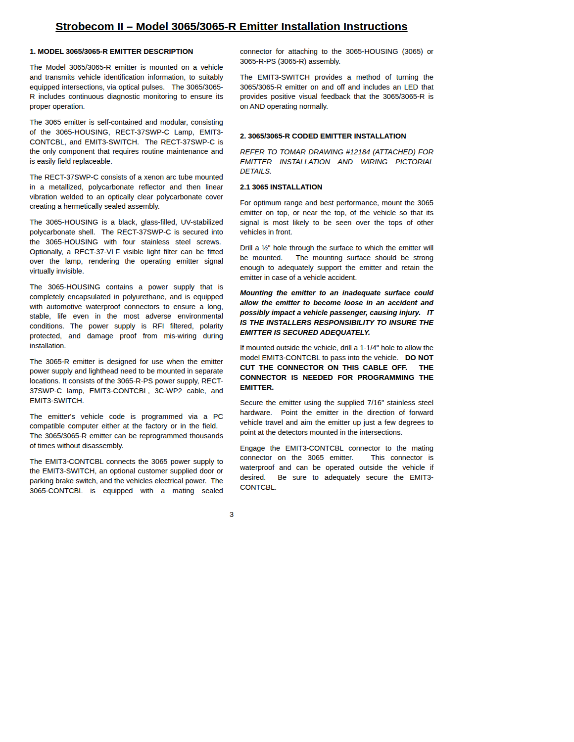Strobecom II – Model 3065/3065-R Emitter Installation Instructions
1. Model 3065/3065-R Emitter Description
The Model 3065/3065-R emitter is mounted on a vehicle and transmits vehicle identification information, to suitably equipped intersections, via optical pulses. The 3065/3065-R includes continuous diagnostic monitoring to ensure its proper operation.
The 3065 emitter is self-contained and modular, consisting of the 3065-HOUSING, RECT-37SWP-C Lamp, EMIT3-CONTCBL, and EMIT3-SWITCH. The RECT-37SWP-C is the only component that requires routine maintenance and is easily field replaceable.
The RECT-37SWP-C consists of a xenon arc tube mounted in a metallized, polycarbonate reflector and then linear vibration welded to an optically clear polycarbonate cover creating a hermetically sealed assembly.
The 3065-HOUSING is a black, glass-filled, UV-stabilized polycarbonate shell. The RECT-37SWP-C is secured into the 3065-HOUSING with four stainless steel screws. Optionally, a RECT-37-VLF visible light filter can be fitted over the lamp, rendering the operating emitter signal virtually invisible.
The 3065-HOUSING contains a power supply that is completely encapsulated in polyurethane, and is equipped with automotive waterproof connectors to ensure a long, stable, life even in the most adverse environmental conditions. The power supply is RFI filtered, polarity protected, and damage proof from mis-wiring during installation.
The 3065-R emitter is designed for use when the emitter power supply and lighthead need to be mounted in separate locations. It consists of the 3065-R-PS power supply, RECT-37SWP-C lamp, EMIT3-CONTCBL, 3C-WP2 cable, and EMIT3-SWITCH.
The emitter's vehicle code is programmed via a PC compatible computer either at the factory or in the field. The 3065/3065-R emitter can be reprogrammed thousands of times without disassembly.
The EMIT3-CONTCBL connects the 3065 power supply to the EMIT3-SWITCH, an optional customer supplied door or parking brake switch, and the vehicles electrical power. The 3065-CONTCBL is equipped with a mating sealed connector for attaching to the 3065-HOUSING (3065) or 3065-R-PS (3065-R) assembly.
The EMIT3-SWITCH provides a method of turning the 3065/3065-R emitter on and off and includes an LED that provides positive visual feedback that the 3065/3065-R is on AND operating normally.
2. 3065/3065-R Coded Emitter Installation
REFER TO TOMAR DRAWING #12184 (ATTACHED) FOR EMITTER INSTALLATION AND WIRING PICTORIAL DETAILS.
2.1 3065 INSTALLATION
For optimum range and best performance, mount the 3065 emitter on top, or near the top, of the vehicle so that its signal is most likely to be seen over the tops of other vehicles in front.
Drill a ½" hole through the surface to which the emitter will be mounted. The mounting surface should be strong enough to adequately support the emitter and retain the emitter in case of a vehicle accident.
Mounting the emitter to an inadequate surface could allow the emitter to become loose in an accident and possibly impact a vehicle passenger, causing injury. IT IS THE INSTALLERS RESPONSIBILITY TO INSURE THE EMITTER IS SECURED ADEQUATELY.
If mounted outside the vehicle, drill a 1-1/4" hole to allow the model EMIT3-CONTCBL to pass into the vehicle. DO NOT CUT THE CONNECTOR ON THIS CABLE OFF. THE CONNECTOR IS NEEDED FOR PROGRAMMING THE EMITTER.
Secure the emitter using the supplied 7/16" stainless steel hardware. Point the emitter in the direction of forward vehicle travel and aim the emitter up just a few degrees to point at the detectors mounted in the intersections.
Engage the EMIT3-CONTCBL connector to the mating connector on the 3065 emitter. This connector is waterproof and can be operated outside the vehicle if desired. Be sure to adequately secure the EMIT3-CONTCBL.
3